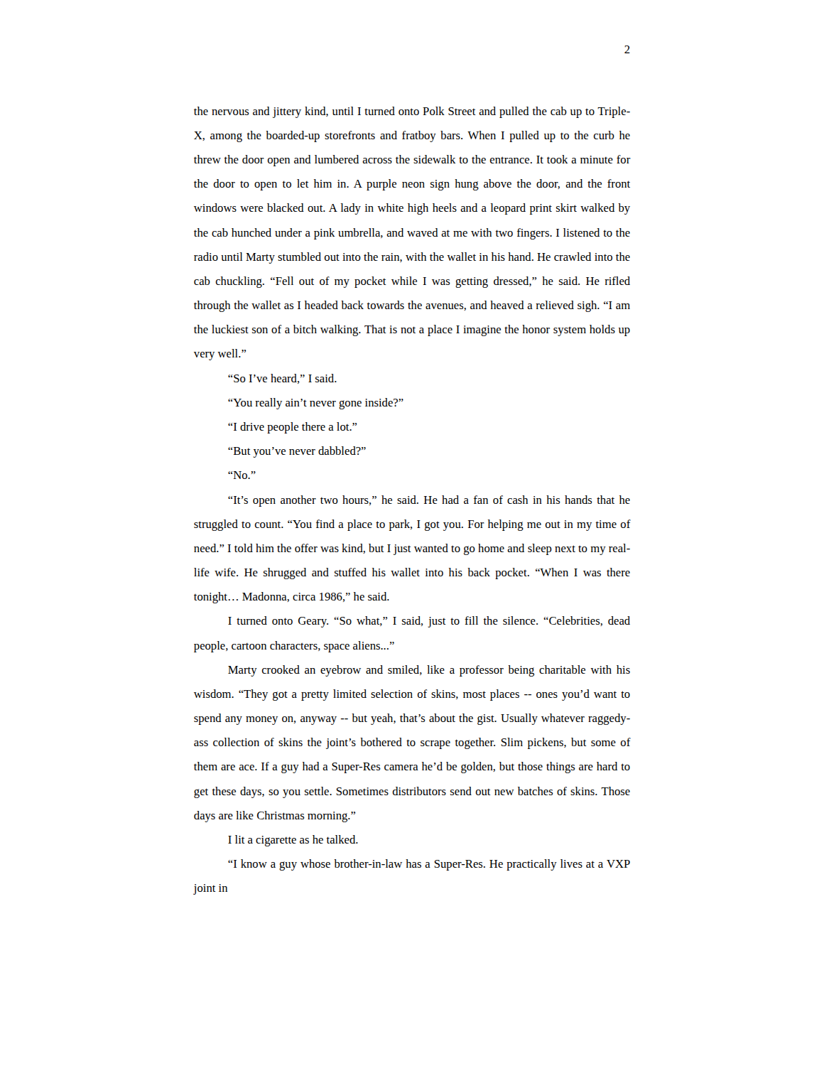2
the nervous and jittery kind, until I turned onto Polk Street and pulled the cab up to Triple-X, among the boarded-up storefronts and fratboy bars. When I pulled up to the curb he threw the door open and lumbered across the sidewalk to the entrance. It took a minute for the door to open to let him in. A purple neon sign hung above the door, and the front windows were blacked out. A lady in white high heels and a leopard print skirt walked by the cab hunched under a pink umbrella, and waved at me with two fingers. I listened to the radio until Marty stumbled out into the rain, with the wallet in his hand. He crawled into the cab chuckling. “Fell out of my pocket while I was getting dressed,” he said. He rifled through the wallet as I headed back towards the avenues, and heaved a relieved sigh. “I am the luckiest son of a bitch walking. That is not a place I imagine the honor system holds up very well.”
“So I’ve heard,” I said.
“You really ain’t never gone inside?”
“I drive people there a lot.”
“But you’ve never dabbled?”
“No.”
“It’s open another two hours,” he said. He had a fan of cash in his hands that he struggled to count. “You find a place to park, I got you. For helping me out in my time of need.” I told him the offer was kind, but I just wanted to go home and sleep next to my real-life wife. He shrugged and stuffed his wallet into his back pocket. “When I was there tonight… Madonna, circa 1986,” he said.
I turned onto Geary. “So what,” I said, just to fill the silence. “Celebrities, dead people, cartoon characters, space aliens...”
Marty crooked an eyebrow and smiled, like a professor being charitable with his wisdom. “They got a pretty limited selection of skins, most places -- ones you’d want to spend any money on, anyway -- but yeah, that’s about the gist. Usually whatever raggedy-ass collection of skins the joint’s bothered to scrape together. Slim pickens, but some of them are ace. If a guy had a Super-Res camera he’d be golden, but those things are hard to get these days, so you settle. Sometimes distributors send out new batches of skins. Those days are like Christmas morning.”
I lit a cigarette as he talked.
“I know a guy whose brother-in-law has a Super-Res. He practically lives at a VXP joint in